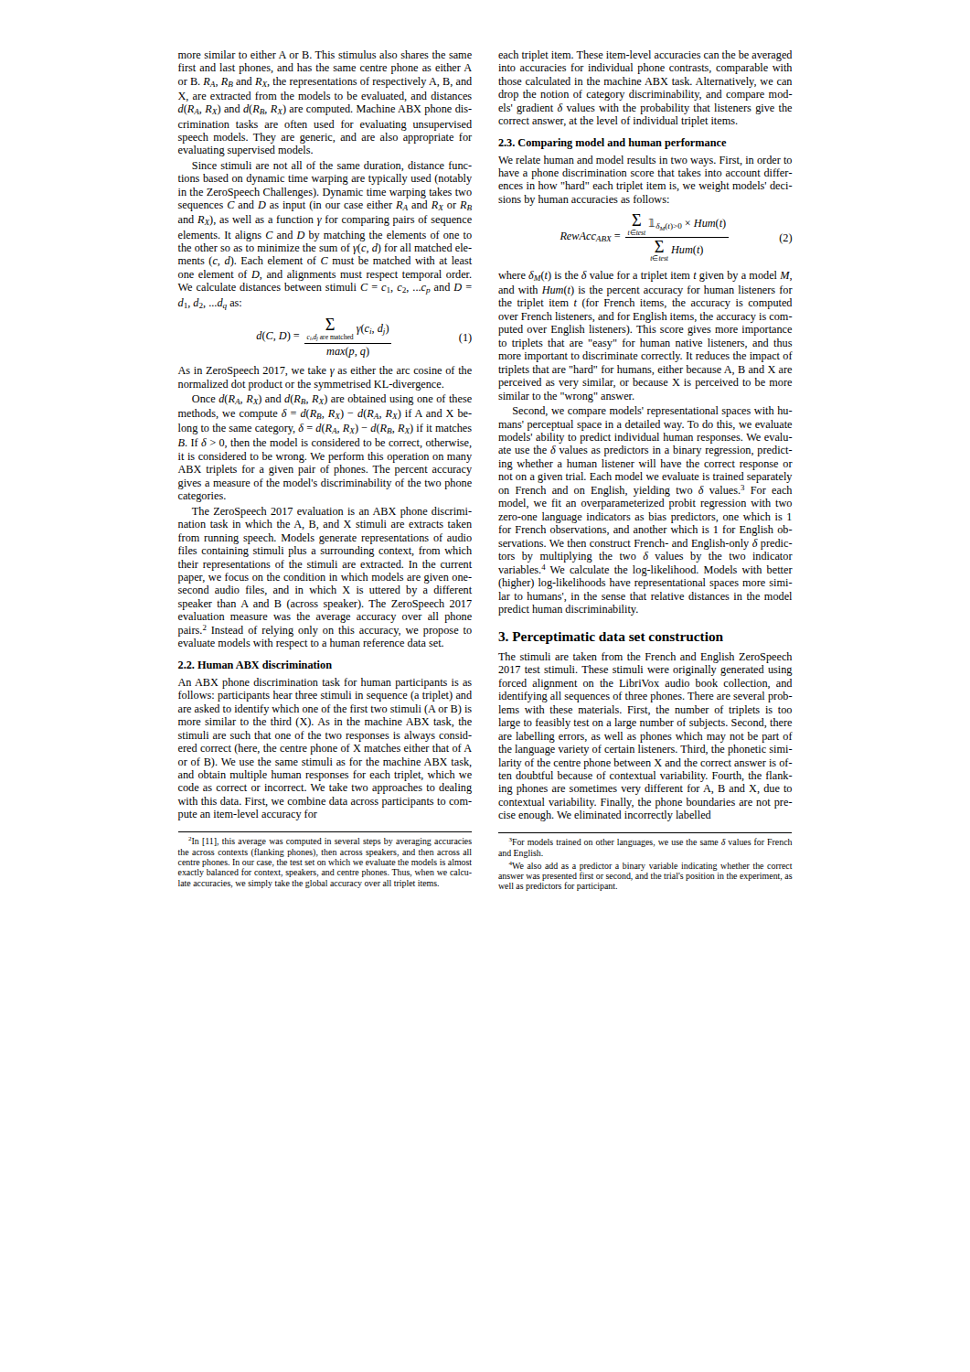more similar to either A or B. This stimulus also shares the same first and last phones, and has the same centre phone as either A or B. RA, RB and RX, the representations of respectively A, B, and X, are extracted from the models to be evaluated, and distances d(RA, RX) and d(RB, RX) are computed. Machine ABX phone discrimination tasks are often used for evaluating unsupervised speech models. They are generic, and are also appropriate for evaluating supervised models.
Since stimuli are not all of the same duration, distance functions based on dynamic time warping are typically used (notably in the ZeroSpeech Challenges). Dynamic time warping takes two sequences C and D as input (in our case either RA and RX or RB and RX), as well as a function γ for comparing pairs of sequence elements. It aligns C and D by matching the elements of one to the other so as to minimize the sum of γ(c, d) for all matched elements (c, d). Each element of C must be matched with at least one element of D, and alignments must respect temporal order. We calculate distances between stimuli C = c 1, c 2, ...cp and D = d 1, d 2, ...dq as:
d(C, D) = Σci,dj are matched γ(ci, dj) max(p, q) (1)
As in ZeroSpeech 2017, we take γ as either the arc cosine of the normalized dot product or the symmetrised KL-divergence.
Once d(RA, RX) and d(RB, RX) are obtained using one of these methods, we compute δ = d(RB, RX) − d(RA, RX) if A and X belong to the same category, δ = d(RA, RX) − d(RB, RX) if it matches B. If δ > 0, then the model is considered to be correct, otherwise, it is considered to be wrong. We perform this operation on many ABX triplets for a given pair of phones. The percent accuracy gives a measure of the model's discriminability of the two phone categories.
The ZeroSpeech 2017 evaluation is an ABX phone discrimination task in which the A, B, and X stimuli are extracts taken from running speech. Models generate representations of audio files containing stimuli plus a surrounding context, from which their representations of the stimuli are extracted. In the current paper, we focus on the condition in which models are given one-second audio files, and in which X is uttered by a different speaker than A and B (across speaker). The ZeroSpeech 2017 evaluation measure was the average accuracy over all phone pairs.2 Instead of relying only on this accuracy, we propose to evaluate models with respect to a human reference data set.
2.2. Human ABX discrimination
An ABX phone discrimination task for human participants is as follows: participants hear three stimuli in sequence (a triplet) and are asked to identify which one of the first two stimuli (A or B) is more similar to the third (X). As in the machine ABX task, the stimuli are such that one of the two responses is always considered correct (here, the centre phone of X matches either that of A or of B). We use the same stimuli as for the machine ABX task, and obtain multiple human responses for each triplet, which we code as correct or incorrect. We take two approaches to dealing with this data. First, we combine data across participants to compute an item-level accuracy for
2In [11], this average was computed in several steps by averaging accuracies the across contexts (flanking phones), then across speakers, and then across all centre phones. In our case, the test set on which we evaluate the models is almost exactly balanced for context, speakers, and centre phones. Thus, when we calculate accuracies, we simply take the global accuracy over all triplet items.
each triplet item. These item-level accuracies can the be averaged into accuracies for individual phone contrasts, comparable with those calculated in the machine ABX task. Alternatively, we can drop the notion of category discriminability, and compare models' gradient δ values with the probability that listeners give the correct answer, at the level of individual triplet items.
2.3. Comparing model and human performance
We relate human and model results in two ways. First, in order to have a phone discrimination score that takes into account differences in how "hard" each triplet item is, we weight models' decisions by human accuracies as follows:
RewAccABX = Σt∈test 𝟙 δM(t)>0 × Hum(t) Σt∈test Hum(t) (2)
where δM(t) is the δ value for a triplet item t given by a model M, and with Hum(t) is the percent accuracy for human listeners for the triplet item t (for French items, the accuracy is computed over French listeners, and for English items, the accuracy is computed over English listeners). This score gives more importance to triplets that are "easy" for human native listeners, and thus more important to discriminate correctly. It reduces the impact of triplets that are "hard" for humans, either because A, B and X are perceived as very similar, or because X is perceived to be more similar to the "wrong" answer.
Second, we compare models' representational spaces with humans' perceptual space in a detailed way. To do this, we evaluate models' ability to predict individual human responses. We evaluate use the δ values as predictors in a binary regression, predicting whether a human listener will have the correct response or not on a given trial. Each model we evaluate is trained separately on French and on English, yielding two δ values.3 For each model, we fit an overparameterized probit regression with two zero-one language indicators as bias predictors, one which is 1 for French observations, and another which is 1 for English observations. We then construct French- and English-only δ predictors by multiplying the two δ values by the two indicator variables.4 We calculate the log-likelihood. Models with better (higher) log-likelihoods have representational spaces more similar to humans', in the sense that relative distances in the model predict human discriminability.
3. Perceptimatic data set construction
The stimuli are taken from the French and English ZeroSpeech 2017 test stimuli. These stimuli were originally generated using forced alignment on the LibriVox audio book collection, and identifying all sequences of three phones. There are several problems with these materials. First, the number of triplets is too large to feasibly test on a large number of subjects. Second, there are labelling errors, as well as phones which may not be part of the language variety of certain listeners. Third, the phonetic similarity of the centre phone between X and the correct answer is often doubtful because of contextual variability. Fourth, the flanking phones are sometimes very different for A, B and X, due to contextual variability. Finally, the phone boundaries are not precise enough. We eliminated incorrectly labelled
3For models trained on other languages, we use the same δ values for French and English.
4We also add as a predictor a binary variable indicating whether the correct answer was presented first or second, and the trial's position in the experiment, as well as predictors for participant.